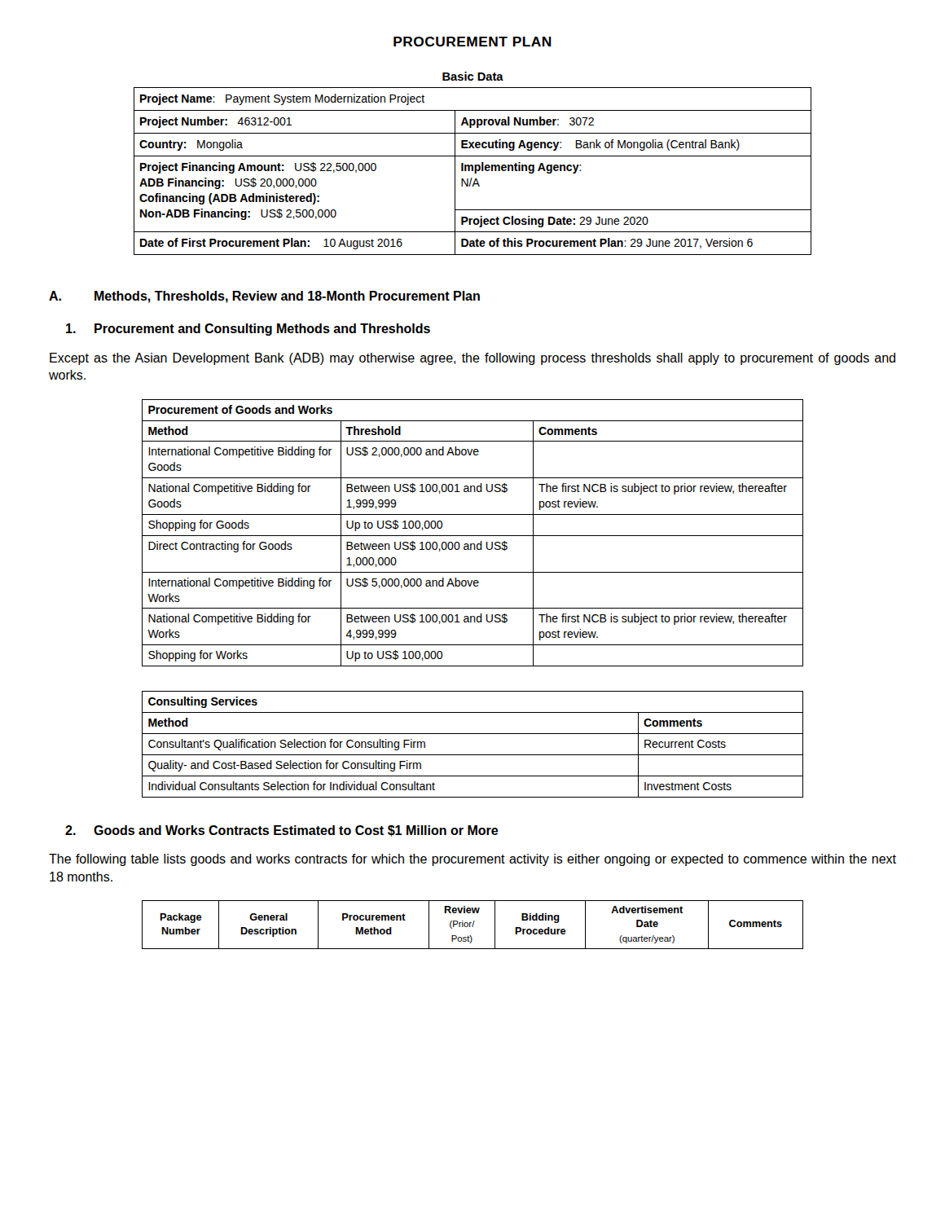PROCUREMENT PLAN
Basic Data
| Project Name : Payment System Modernization Project |
| Project Number: 46312-001 | Approval Number : 3072 |
| Country: Mongolia | Executing Agency : Bank of Mongolia (Central Bank) |
| Project Financing Amount: US$ 22,500,000 ADB Financing: US$ 20,000,000 Cofinancing (ADB Administered): Non-ADB Financing: US$ 2,500,000 | Implementing Agency : N/A |
| Project Closing Date: 29 June 2020 |
| Date of First Procurement Plan: 10 August 2016 | Date of this Procurement Plan : 29 June 2017, Version 6 |
A. Methods, Thresholds, Review and 18-Month Procurement Plan
1. Procurement and Consulting Methods and Thresholds
Except as the Asian Development Bank (ADB) may otherwise agree, the following process thresholds shall apply to procurement of goods and works.
| Procurement of Goods and Works |
| Method | Threshold | Comments |
| International Competitive Bidding for Goods | US$ 2,000,000 and Above | |
| National Competitive Bidding for Goods | Between US$ 100,001 and US$ 1,999,999 | The first NCB is subject to prior review, thereafter post review. |
| Shopping for Goods | Up to US$ 100,000 | |
| Direct Contracting for Goods | Between US$ 100,000 and US$ 1,000,000 | |
| International Competitive Bidding for Works | US$ 5,000,000 and Above | |
| National Competitive Bidding for Works | Between US$ 100,001 and US$ 4,999,999 | The first NCB is subject to prior review, thereafter post review. |
| Shopping for Works | Up to US$ 100,000 | |
| Consulting Services |
| Method | Comments |
| Consultant's Qualification Selection for Consulting Firm | Recurrent Costs |
| Quality- and Cost-Based Selection for Consulting Firm | |
| Individual Consultants Selection for Individual Consultant | Investment Costs |
2. Goods and Works Contracts Estimated to Cost $1 Million or More
The following table lists goods and works contracts for which the procurement activity is either ongoing or expected to commence within the next 18 months.
| Package Number | General Description | Procurement Method | Review (Prior/ Post) | Bidding Procedure | Advertisement Date (quarter/year) | Comments |
| --- | --- | --- | --- | --- | --- | --- |